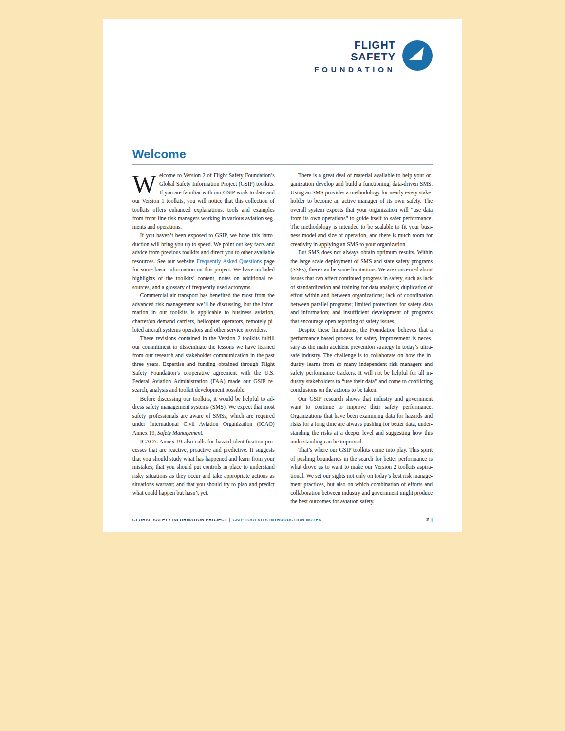FLIGHT
SAFETY
FOUNDATION
Welcome
Welcome to Version 2 of Flight Safety Foundation’s Global Safety Information Project (GSIP) toolkits. If you are familiar with our GSIP work to date and our Version 1 toolkits, you will notice that this collection of toolkits offers enhanced explanations, tools and examples from front-line risk managers working in various aviation segments and operations.
If you haven’t been exposed to GSIP, we hope this introduction will bring you up to speed. We point out key facts and advice from previous toolkits and direct you to other available resources. See our website Frequently Asked Questions page for some basic information on this project. We have included highlights of the toolkits’ content, notes on additional resources, and a glossary of frequently used acronyms.
Commercial air transport has benefited the most from the advanced risk management we’ll be discussing, but the information in our toolkits is applicable to business aviation, charter/on-demand carriers, helicopter operators, remotely piloted aircraft systems operators and other service providers.
These revisions contained in the Version 2 toolkits fulfill our commitment to disseminate the lessons we have learned from our research and stakeholder communication in the past three years. Expertise and funding obtained through Flight Safety Foundation’s cooperative agreement with the U.S. Federal Aviation Administration (FAA) made our GSIP research, analysis and toolkit development possible.
Before discussing our toolkits, it would be helpful to address safety management systems (SMS). We expect that most safety professionals are aware of SMSs, which are required under International Civil Aviation Organization (ICAO) Annex 19, Safety Management.
ICAO’s Annex 19 also calls for hazard identification processes that are reactive, proactive and predictive. It suggests that you should study what has happened and learn from your mistakes; that you should put controls in place to understand risky situations as they occur and take appropriate actions as situations warrant; and that you should try to plan and predict what could happen but hasn’t yet.
There is a great deal of material available to help your organization develop and build a functioning, data-driven SMS. Using an SMS provides a methodology for nearly every stakeholder to become an active manager of its own safety. The overall system expects that your organization will “use data from its own operations” to guide itself to safer performance. The methodology is intended to be scalable to fit your business model and size of operation, and there is much room for creativity in applying an SMS to your organization.
But SMS does not always obtain optimum results. Within the large scale deployment of SMS and state safety programs (SSPs), there can be some limitations. We are concerned about issues that can affect continued progress in safety, such as lack of standardization and training for data analysts; duplication of effort within and between organizations; lack of coordination between parallel programs; limited protections for safety data and information; and insufficient development of programs that encourage open reporting of safety issues.
Despite these limitations, the Foundation believes that a performance-based process for safety improvement is necessary as the main accident prevention strategy in today’s ultra-safe industry. The challenge is to collaborate on how the industry learns from so many independent risk managers and safety performance trackers. It will not be helpful for all industry stakeholders to “use their data” and come to conflicting conclusions on the actions to be taken.
Our GSIP research shows that industry and government want to continue to improve their safety performance. Organizations that have been examining data for hazards and risks for a long time are always pushing for better data, understanding the risks at a deeper level and suggesting how this understanding can be improved.
That’s where our GSIP toolkits come into play. This spirit of pushing boundaries in the search for better performance is what drove us to want to make our Version 2 toolkits aspirational. We set our sights not only on today’s best risk management practices, but also on which combination of efforts and collaboration between industry and government might produce the best outcomes for aviation safety.
Global Safety Information Project|GSIP Toolkits Introduction Notes
2|